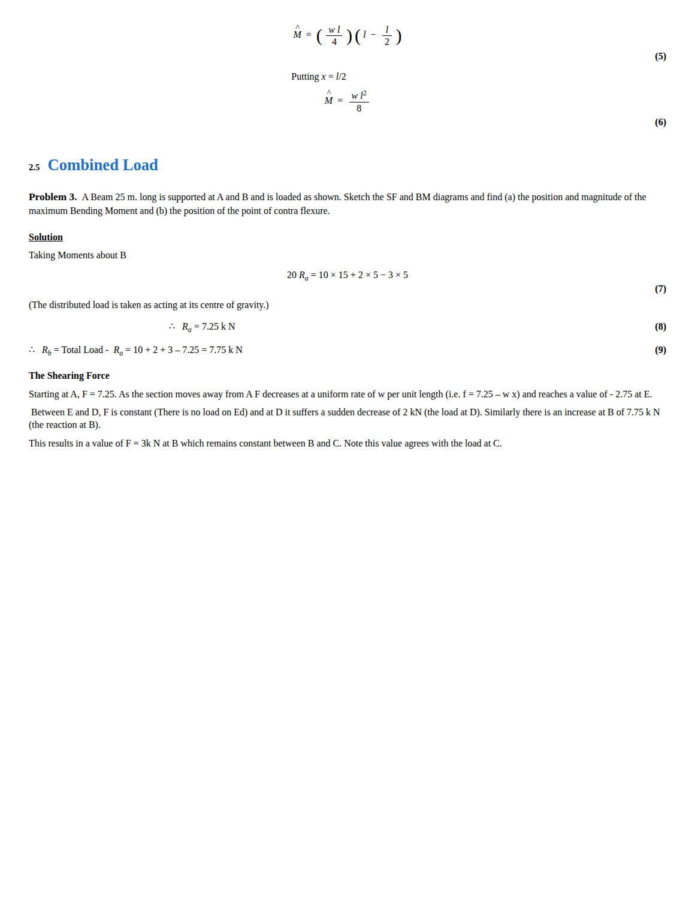M = ( w l 4 ) ( l − l 2 )
(5)
Putting x = l/2
M = w l2 8
(6)
2.5 Combined Load
Problem 3. A Beam 25 m. long is supported at A and B and is loaded as shown. Sketch the SF and BM diagrams and find (a) the position and magnitude of the maximum Bending Moment and (b) the position of the point of contra flexure.
Solution
Taking Moments about B
20 Ra = 10 × 15 + 2 × 5 − 3 × 5
(7)
(The distributed load is taken as acting at its centre of gravity.)
∴ Ra = 7.25 k N (8)
∴ Rb = Total Load - Ra = 10 + 2 + 3 – 7.25 = 7.75 k N (9)
The Shearing Force
Starting at A, F = 7.25. As the section moves away from A F decreases at a uniform rate of w per unit length (i.e. f = 7.25 – w x) and reaches a value of - 2.75 at E.
Between E and D, F is constant (There is no load on Ed) and at D it suffers a sudden decrease of 2 kN (the load at D). Similarly there is an increase at B of 7.75 k N (the reaction at B).
This results in a value of F = 3k N at B which remains constant between B and C. Note this value agrees with the load at C.